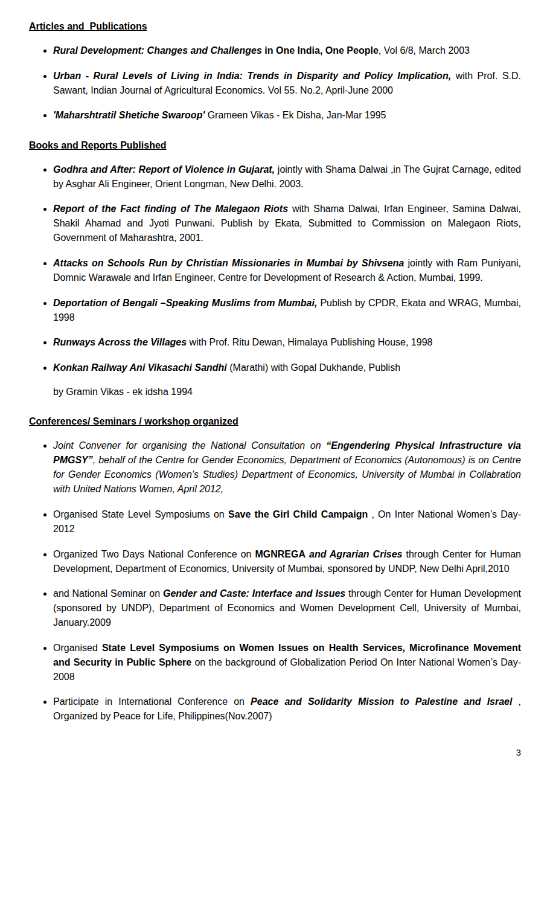Articles and Publications
Rural Development: Changes and Challenges in One India, One People, Vol 6/8, March 2003
Urban - Rural Levels of Living in India: Trends in Disparity and Policy Implication, with Prof. S.D. Sawant, Indian Journal of Agricultural Economics. Vol 55. No.2, April-June 2000
'Maharshtratil Shetiche Swaroop' Grameen Vikas - Ek Disha, Jan-Mar 1995
Books and Reports Published
Godhra and After: Report of Violence in Gujarat, jointly with Shama Dalwai ,in The Gujrat Carnage, edited by Asghar Ali Engineer, Orient Longman, New Delhi. 2003.
Report of the Fact finding of The Malegaon Riots with Shama Dalwai, Irfan Engineer, Samina Dalwai, Shakil Ahamad and Jyoti Punwani. Publish by Ekata, Submitted to Commission on Malegaon Riots, Government of Maharashtra, 2001.
Attacks on Schools Run by Christian Missionaries in Mumbai by Shivsena jointly with Ram Puniyani, Domnic Warawale and Irfan Engineer, Centre for Development of Research & Action, Mumbai, 1999.
Deportation of Bengali –Speaking Muslims from Mumbai, Publish by CPDR, Ekata and WRAG, Mumbai, 1998
Runways Across the Villages with Prof. Ritu Dewan, Himalaya Publishing House, 1998
Konkan Railway Ani Vikasachi Sandhi (Marathi) with Gopal Dukhande, Publish
by Gramin Vikas - ek idsha 1994
Conferences/ Seminars / workshop organized
Joint Convener for organising the National Consultation on “Engendering Physical Infrastructure via PMGSY”, behalf of the Centre for Gender Economics, Department of Economics (Autonomous) is on Centre for Gender Economics (Women’s Studies) Department of Economics, University of Mumbai in Collabration with United Nations Women, April 2012,
Organised State Level Symposiums on Save the Girl Child Campaign , On Inter National Women’s Day-2012
Organized Two Days National Conference on MGNREGA and Agrarian Crises through Center for Human Development, Department of Economics, University of Mumbai, sponsored by UNDP, New Delhi April,2010
and National Seminar on Gender and Caste: Interface and Issues through Center for Human Development (sponsored by UNDP), Department of Economics and Women Development Cell, University of Mumbai, January.2009
Organised State Level Symposiums on Women Issues on Health Services, Microfinance Movement and Security in Public Sphere on the background of Globalization Period On Inter National Women’s Day-2008
Participate in International Conference on Peace and Solidarity Mission to Palestine and Israel , Organized by Peace for Life, Philippines(Nov.2007)
3